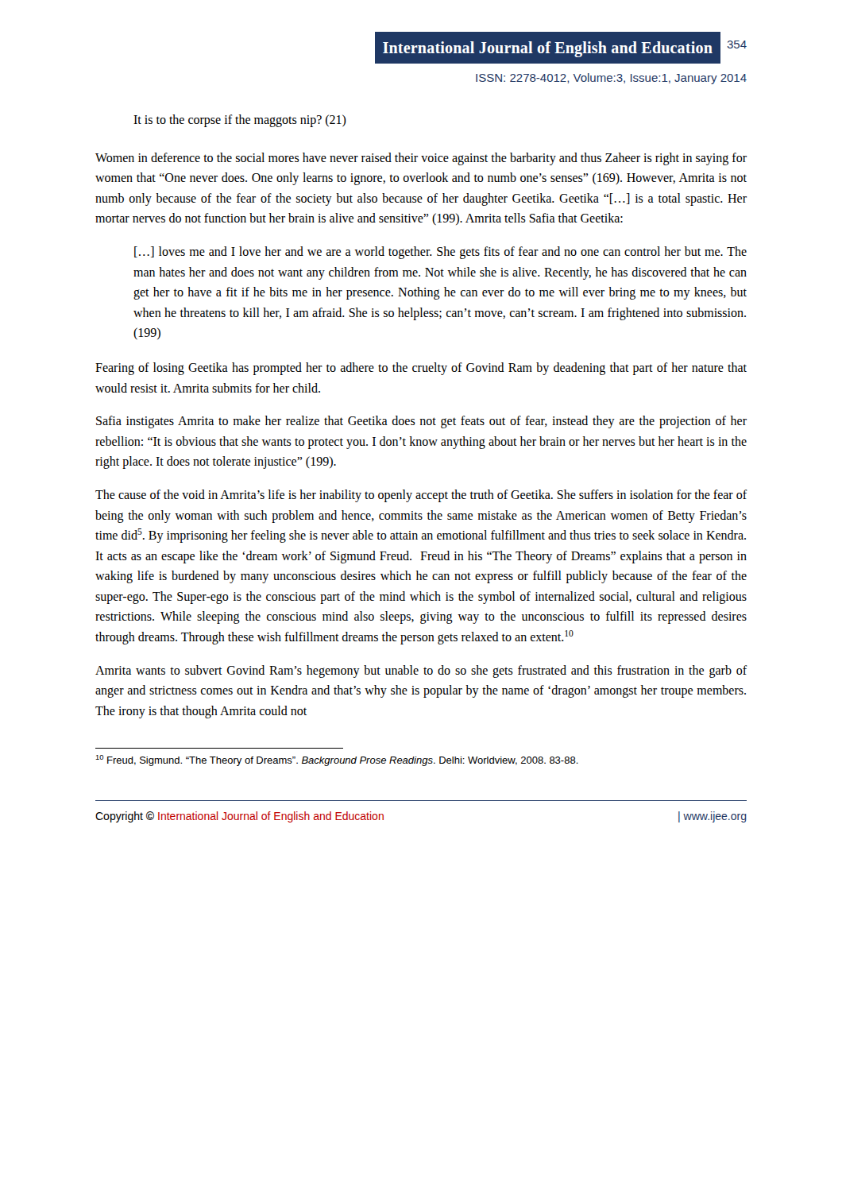International Journal of English and Education 354
ISSN: 2278-4012, Volume:3, Issue:1, January 2014
It is to the corpse if the maggots nip? (21)
Women in deference to the social mores have never raised their voice against the barbarity and thus Zaheer is right in saying for women that “One never does. One only learns to ignore, to overlook and to numb one’s senses” (169). However, Amrita is not numb only because of the fear of the society but also because of her daughter Geetika. Geetika “[…] is a total spastic. Her mortar nerves do not function but her brain is alive and sensitive” (199). Amrita tells Safia that Geetika:
[…] loves me and I love her and we are a world together. She gets fits of fear and no one can control her but me. The man hates her and does not want any children from me. Not while she is alive. Recently, he has discovered that he can get her to have a fit if he bits me in her presence. Nothing he can ever do to me will ever bring me to my knees, but when he threatens to kill her, I am afraid. She is so helpless; can’t move, can’t scream. I am frightened into submission. (199)
Fearing of losing Geetika has prompted her to adhere to the cruelty of Govind Ram by deadening that part of her nature that would resist it. Amrita submits for her child.
Safia instigates Amrita to make her realize that Geetika does not get feats out of fear, instead they are the projection of her rebellion: “It is obvious that she wants to protect you. I don’t know anything about her brain or her nerves but her heart is in the right place. It does not tolerate injustice” (199).
The cause of the void in Amrita’s life is her inability to openly accept the truth of Geetika. She suffers in isolation for the fear of being the only woman with such problem and hence, commits the same mistake as the American women of Betty Friedan’s time did5. By imprisoning her feeling she is never able to attain an emotional fulfillment and thus tries to seek solace in Kendra. It acts as an escape like the ‘dream work’ of Sigmund Freud. Freud in his “The Theory of Dreams” explains that a person in waking life is burdened by many unconscious desires which he can not express or fulfill publicly because of the fear of the super-ego. The Super-ego is the conscious part of the mind which is the symbol of internalized social, cultural and religious restrictions. While sleeping the conscious mind also sleeps, giving way to the unconscious to fulfill its repressed desires through dreams. Through these wish fulfillment dreams the person gets relaxed to an extent.10
Amrita wants to subvert Govind Ram’s hegemony but unable to do so she gets frustrated and this frustration in the garb of anger and strictness comes out in Kendra and that’s why she is popular by the name of ‘dragon’ amongst her troupe members. The irony is that though Amrita could not
10 Freud, Sigmund. “The Theory of Dreams”. Background Prose Readings. Delhi: Worldview, 2008. 83-88.
Copyright © International Journal of English and Education | www.ijee.org